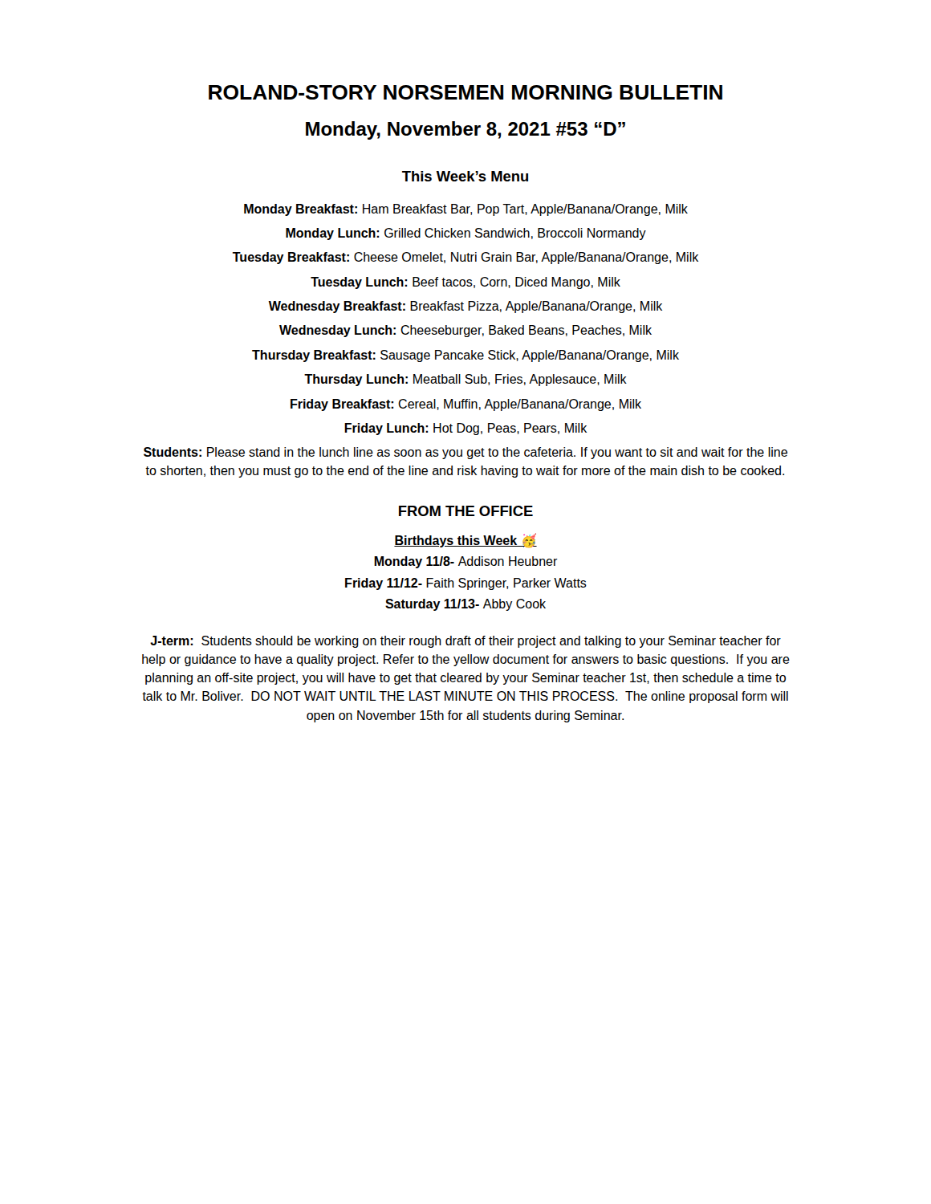ROLAND-STORY NORSEMEN MORNING BULLETIN
Monday, November 8, 2021 #53 “D”
This Week’s Menu
Monday Breakfast: Ham Breakfast Bar, Pop Tart, Apple/Banana/Orange, Milk
Monday Lunch: Grilled Chicken Sandwich, Broccoli Normandy
Tuesday Breakfast: Cheese Omelet, Nutri Grain Bar, Apple/Banana/Orange, Milk
Tuesday Lunch: Beef tacos, Corn, Diced Mango, Milk
Wednesday Breakfast: Breakfast Pizza, Apple/Banana/Orange, Milk
Wednesday Lunch: Cheeseburger, Baked Beans, Peaches, Milk
Thursday Breakfast: Sausage Pancake Stick, Apple/Banana/Orange, Milk
Thursday Lunch: Meatball Sub, Fries, Applesauce, Milk
Friday Breakfast: Cereal, Muffin, Apple/Banana/Orange, Milk
Friday Lunch: Hot Dog, Peas, Pears, Milk
Students: Please stand in the lunch line as soon as you get to the cafeteria. If you want to sit and wait for the line to shorten, then you must go to the end of the line and risk having to wait for more of the main dish to be cooked.
FROM THE OFFICE
Birthdays this Week 🥳
Monday 11/8- Addison Heubner
Friday 11/12- Faith Springer, Parker Watts
Saturday 11/13- Abby Cook
J-term: Students should be working on their rough draft of their project and talking to your Seminar teacher for help or guidance to have a quality project. Refer to the yellow document for answers to basic questions. If you are planning an off-site project, you will have to get that cleared by your Seminar teacher 1st, then schedule a time to talk to Mr. Boliver. DO NOT WAIT UNTIL THE LAST MINUTE ON THIS PROCESS. The online proposal form will open on November 15th for all students during Seminar.